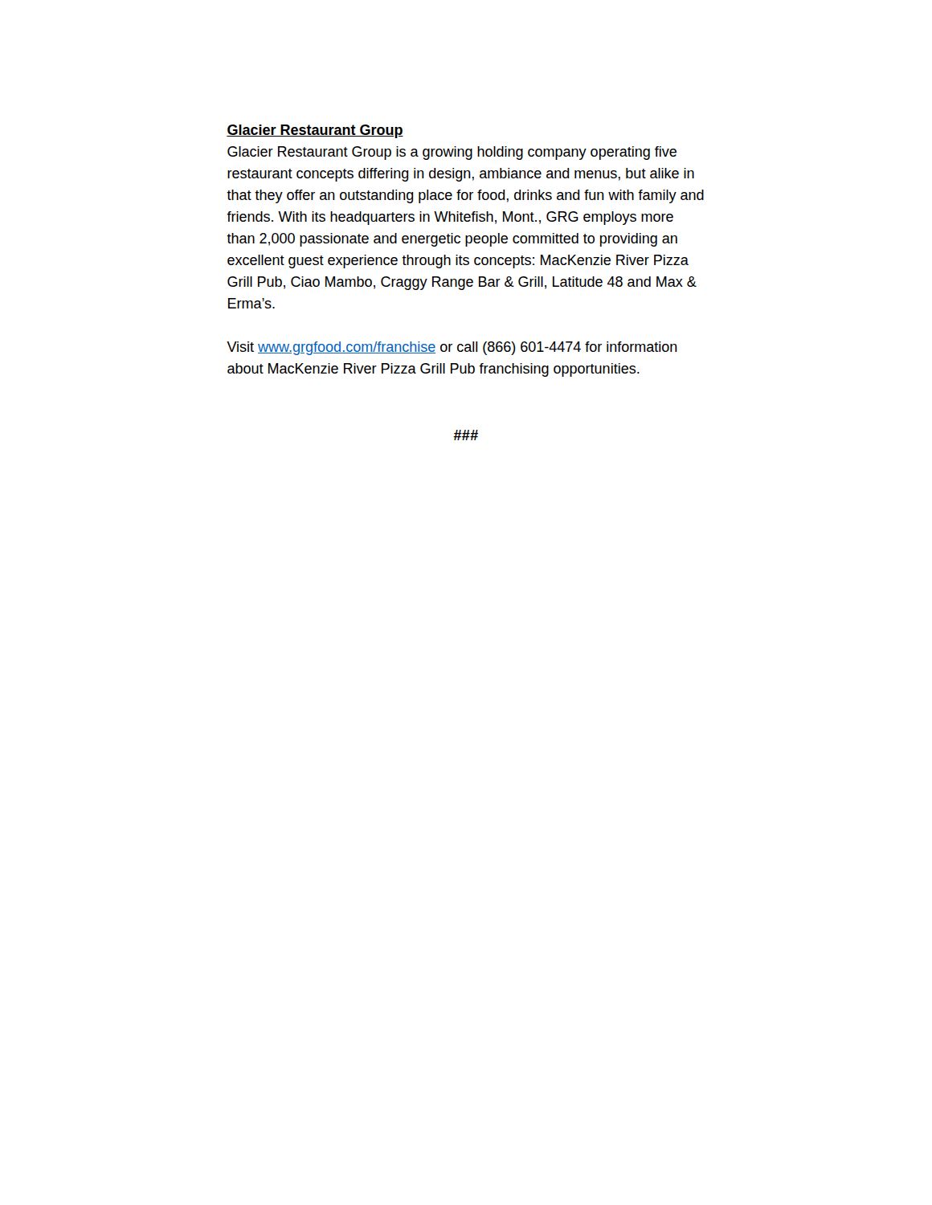Glacier Restaurant Group
Glacier Restaurant Group is a growing holding company operating five restaurant concepts differing in design, ambiance and menus, but alike in that they offer an outstanding place for food, drinks and fun with family and friends. With its headquarters in Whitefish, Mont., GRG employs more than 2,000 passionate and energetic people committed to providing an excellent guest experience through its concepts: MacKenzie River Pizza Grill Pub, Ciao Mambo, Craggy Range Bar & Grill, Latitude 48 and Max & Erma’s.
Visit www.grgfood.com/franchise or call (866) 601-4474 for information about MacKenzie River Pizza Grill Pub franchising opportunities.
###